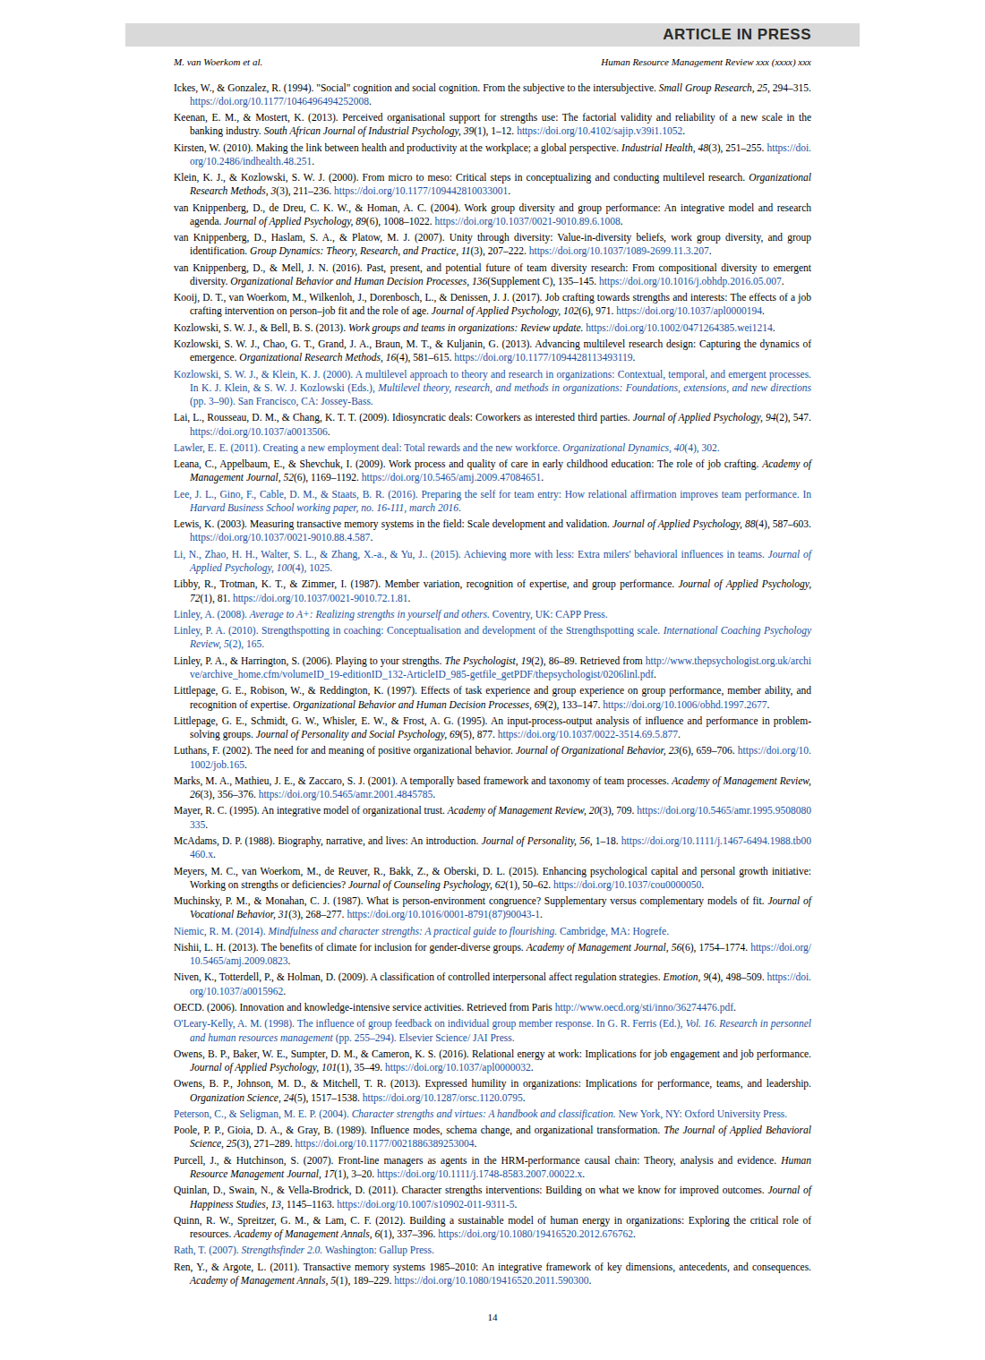ARTICLE IN PRESS
M. van Woerkom et al. Human Resource Management Review xxx (xxxx) xxx
Ickes, W., & Gonzalez, R. (1994). "Social" cognition and social cognition. From the subjective to the intersubjective. Small Group Research, 25, 294–315. https://doi.org/10.1177/1046496494252008.
Keenan, E. M., & Mostert, K. (2013). Perceived organisational support for strengths use: The factorial validity and reliability of a new scale in the banking industry. South African Journal of Industrial Psychology, 39(1), 1–12. https://doi.org/10.4102/sajip.v39i1.1052.
Kirsten, W. (2010). Making the link between health and productivity at the workplace; a global perspective. Industrial Health, 48(3), 251–255. https://doi.org/10.2486/indhealth.48.251.
Klein, K. J., & Kozlowski, S. W. J. (2000). From micro to meso: Critical steps in conceptualizing and conducting multilevel research. Organizational Research Methods, 3(3), 211–236. https://doi.org/10.1177/109442810033001.
van Knippenberg, D., de Dreu, C. K. W., & Homan, A. C. (2004). Work group diversity and group performance: An integrative model and research agenda. Journal of Applied Psychology, 89(6), 1008–1022. https://doi.org/10.1037/0021-9010.89.6.1008.
van Knippenberg, D., Haslam, S. A., & Platow, M. J. (2007). Unity through diversity: Value-in-diversity beliefs, work group diversity, and group identification. Group Dynamics: Theory, Research, and Practice, 11(3), 207–222. https://doi.org/10.1037/1089-2699.11.3.207.
van Knippenberg, D., & Mell, J. N. (2016). Past, present, and potential future of team diversity research: From compositional diversity to emergent diversity. Organizational Behavior and Human Decision Processes, 136(Supplement C), 135–145. https://doi.org/10.1016/j.obhdp.2016.05.007.
Kooij, D. T., van Woerkom, M., Wilkenloh, J., Dorenbosch, L., & Denissen, J. J. (2017). Job crafting towards strengths and interests: The effects of a job crafting intervention on person–job fit and the role of age. Journal of Applied Psychology, 102(6), 971. https://doi.org/10.1037/apl0000194.
Kozlowski, S. W. J., & Bell, B. S. (2013). Work groups and teams in organizations: Review update. https://doi.org/10.1002/0471264385.wei1214.
Kozlowski, S. W. J., Chao, G. T., Grand, J. A., Braun, M. T., & Kuljanin, G. (2013). Advancing multilevel research design: Capturing the dynamics of emergence. Organizational Research Methods, 16(4), 581–615. https://doi.org/10.1177/1094428113493119.
Kozlowski, S. W. J., & Klein, K. J. (2000). A multilevel approach to theory and research in organizations: Contextual, temporal, and emergent processes. In K. J. Klein, & S. W. J. Kozlowski (Eds.), Multilevel theory, research, and methods in organizations: Foundations, extensions, and new directions (pp. 3–90). San Francisco, CA: Jossey-Bass.
Lai, L., Rousseau, D. M., & Chang, K. T. T. (2009). Idiosyncratic deals: Coworkers as interested third parties. Journal of Applied Psychology, 94(2), 547. https://doi.org/10.1037/a0013506.
Lawler, E. E. (2011). Creating a new employment deal: Total rewards and the new workforce. Organizational Dynamics, 40(4), 302.
Leana, C., Appelbaum, E., & Shevchuk, I. (2009). Work process and quality of care in early childhood education: The role of job crafting. Academy of Management Journal, 52(6), 1169–1192. https://doi.org/10.5465/amj.2009.47084651.
Lee, J. L., Gino, F., Cable, D. M., & Staats, B. R. (2016). Preparing the self for team entry: How relational affirmation improves team performance. In Harvard Business School working paper, no. 16-111, march 2016.
Lewis, K. (2003). Measuring transactive memory systems in the field: Scale development and validation. Journal of Applied Psychology, 88(4), 587–603. https://doi.org/10.1037/0021-9010.88.4.587.
Li, N., Zhao, H. H., Walter, S. L., & Zhang, X.-a., & Yu, J.. (2015). Achieving more with less: Extra milers' behavioral influences in teams. Journal of Applied Psychology, 100(4), 1025.
Libby, R., Trotman, K. T., & Zimmer, I. (1987). Member variation, recognition of expertise, and group performance. Journal of Applied Psychology, 72(1), 81. https://doi.org/10.1037/0021-9010.72.1.81.
Linley, A. (2008). Average to A+: Realizing strengths in yourself and others. Coventry, UK: CAPP Press.
Linley, P. A. (2010). Strengthspotting in coaching: Conceptualisation and development of the Strengthspotting scale. International Coaching Psychology Review, 5(2), 165.
Linley, P. A., & Harrington, S. (2006). Playing to your strengths. The Psychologist, 19(2), 86–89. Retrieved from http://www.thepsychologist.org.uk/archive/archive_home.cfm/volumeID_19-editionID_132-ArticleID_985-getfile_getPDF/thepsychologist/0206linl.pdf.
Littlepage, G. E., Robison, W., & Reddington, K. (1997). Effects of task experience and group experience on group performance, member ability, and recognition of expertise. Organizational Behavior and Human Decision Processes, 69(2), 133–147. https://doi.org/10.1006/obhd.1997.2677.
Littlepage, G. E., Schmidt, G. W., Whisler, E. W., & Frost, A. G. (1995). An input-process-output analysis of influence and performance in problem-solving groups. Journal of Personality and Social Psychology, 69(5), 877. https://doi.org/10.1037/0022-3514.69.5.877.
Luthans, F. (2002). The need for and meaning of positive organizational behavior. Journal of Organizational Behavior, 23(6), 659–706. https://doi.org/10.1002/job.165.
Marks, M. A., Mathieu, J. E., & Zaccaro, S. J. (2001). A temporally based framework and taxonomy of team processes. Academy of Management Review, 26(3), 356–376. https://doi.org/10.5465/amr.2001.4845785.
Mayer, R. C. (1995). An integrative model of organizational trust. Academy of Management Review, 20(3), 709. https://doi.org/10.5465/amr.1995.9508080335.
McAdams, D. P. (1988). Biography, narrative, and lives: An introduction. Journal of Personality, 56, 1–18. https://doi.org/10.1111/j.1467-6494.1988.tb00460.x.
Meyers, M. C., van Woerkom, M., de Reuver, R., Bakk, Z., & Oberski, D. L. (2015). Enhancing psychological capital and personal growth initiative: Working on strengths or deficiencies? Journal of Counseling Psychology, 62(1), 50–62. https://doi.org/10.1037/cou0000050.
Muchinsky, P. M., & Monahan, C. J. (1987). What is person-environment congruence? Supplementary versus complementary models of fit. Journal of Vocational Behavior, 31(3), 268–277. https://doi.org/10.1016/0001-8791(87)90043-1.
Niemic, R. M. (2014). Mindfulness and character strengths: A practical guide to flourishing. Cambridge, MA: Hogrefe.
Nishii, L. H. (2013). The benefits of climate for inclusion for gender-diverse groups. Academy of Management Journal, 56(6), 1754–1774. https://doi.org/10.5465/amj.2009.0823.
Niven, K., Totterdell, P., & Holman, D. (2009). A classification of controlled interpersonal affect regulation strategies. Emotion, 9(4), 498–509. https://doi.org/10.1037/a0015962.
OECD. (2006). Innovation and knowledge-intensive service activities. Retrieved from Paris http://www.oecd.org/sti/inno/36274476.pdf.
O'Leary-Kelly, A. M. (1998). The influence of group feedback on individual group member response. In G. R. Ferris (Ed.), Vol. 16. Research in personnel and human resources management (pp. 255–294). Elsevier Science/ JAI Press.
Owens, B. P., Baker, W. E., Sumpter, D. M., & Cameron, K. S. (2016). Relational energy at work: Implications for job engagement and job performance. Journal of Applied Psychology, 101(1), 35–49. https://doi.org/10.1037/apl0000032.
Owens, B. P., Johnson, M. D., & Mitchell, T. R. (2013). Expressed humility in organizations: Implications for performance, teams, and leadership. Organization Science, 24(5), 1517–1538. https://doi.org/10.1287/orsc.1120.0795.
Peterson, C., & Seligman, M. E. P. (2004). Character strengths and virtues: A handbook and classification. New York, NY: Oxford University Press.
Poole, P. P., Gioia, D. A., & Gray, B. (1989). Influence modes, schema change, and organizational transformation. The Journal of Applied Behavioral Science, 25(3), 271–289. https://doi.org/10.1177/0021886389253004.
Purcell, J., & Hutchinson, S. (2007). Front-line managers as agents in the HRM-performance causal chain: Theory, analysis and evidence. Human Resource Management Journal, 17(1), 3–20. https://doi.org/10.1111/j.1748-8583.2007.00022.x.
Quinlan, D., Swain, N., & Vella-Brodrick, D. (2011). Character strengths interventions: Building on what we know for improved outcomes. Journal of Happiness Studies, 13, 1145–1163. https://doi.org/10.1007/s10902-011-9311-5.
Quinn, R. W., Spreitzer, G. M., & Lam, C. F. (2012). Building a sustainable model of human energy in organizations: Exploring the critical role of resources. Academy of Management Annals, 6(1), 337–396. https://doi.org/10.1080/19416520.2012.676762.
Rath, T. (2007). Strengthsfinder 2.0. Washington: Gallup Press.
Ren, Y., & Argote, L. (2011). Transactive memory systems 1985–2010: An integrative framework of key dimensions, antecedents, and consequences. Academy of Management Annals, 5(1), 189–229. https://doi.org/10.1080/19416520.2011.590300.
14